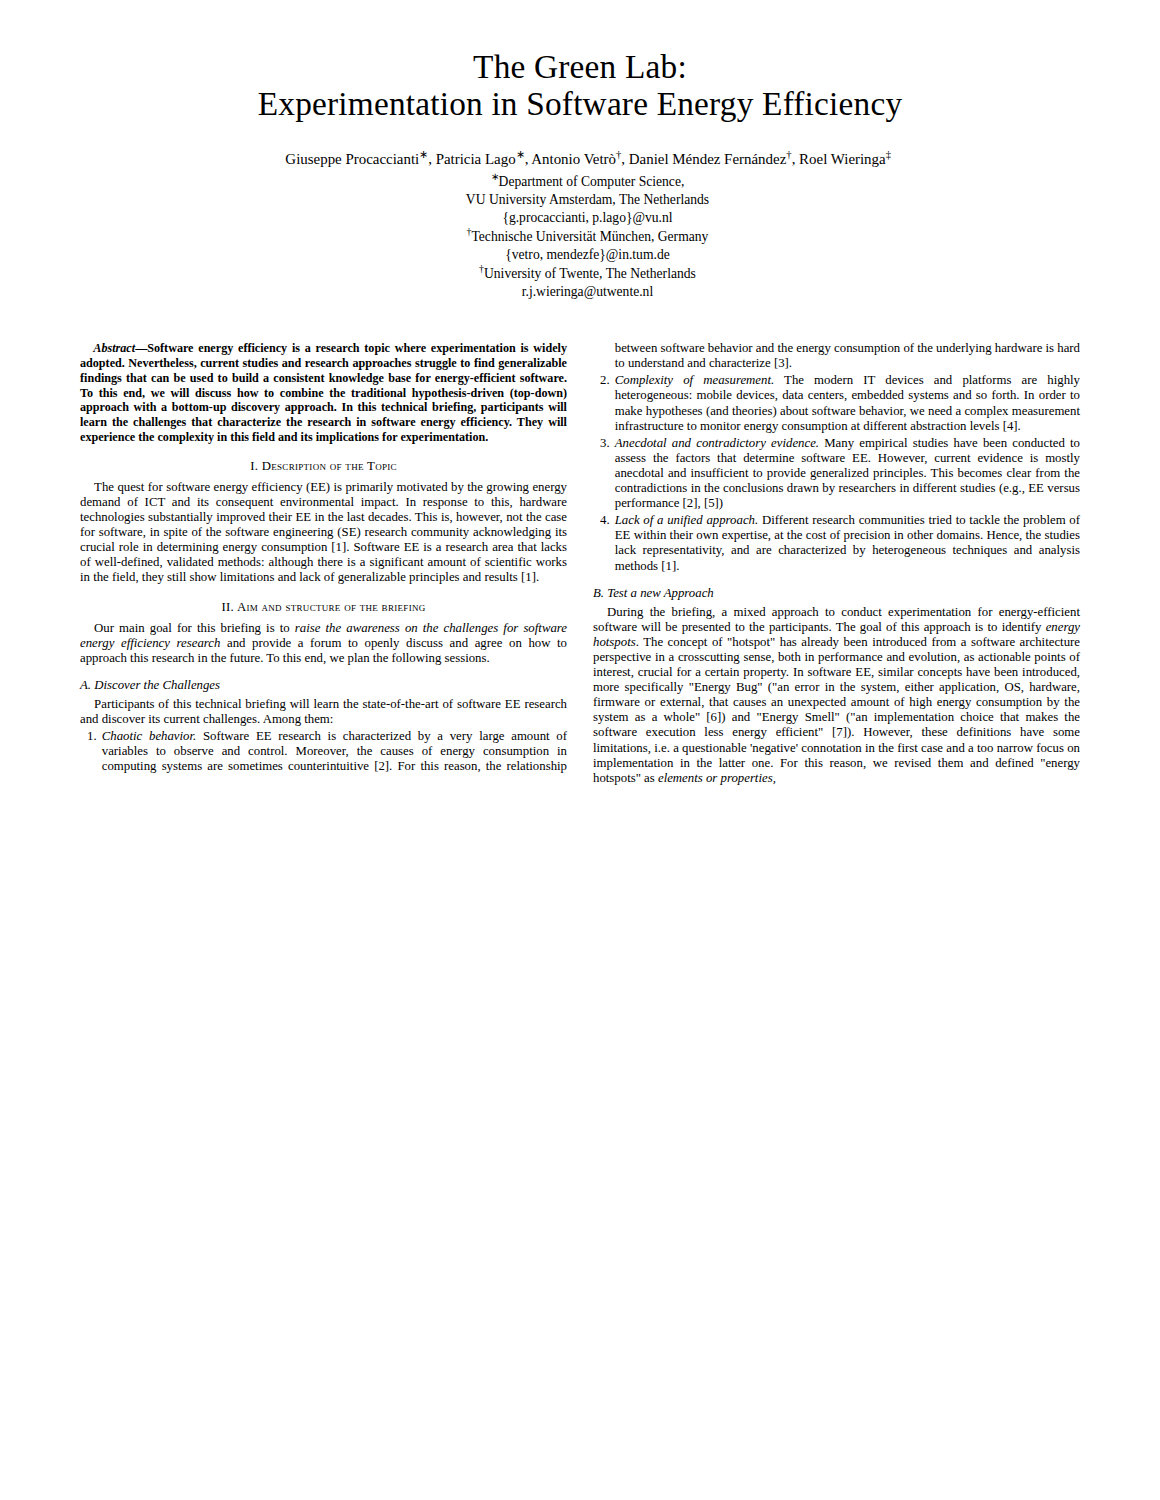The Green Lab:Experimentation in Software Energy Efficiency
Giuseppe Procaccianti∗, Patricia Lago∗, Antonio Vetrò†, Daniel Méndez Fernández†, Roel Wieringa‡
∗Department of Computer Science,
VU University Amsterdam, The Netherlands
{g.procaccianti, p.lago}@vu.nl
†Technische Universität München, Germany
{vetro, mendezfe}@in.tum.de
†University of Twente, The Netherlands
r.j.wieringa@utwente.nl
Abstract—Software energy efficiency is a research topic where experimentation is widely adopted. Nevertheless, current studies and research approaches struggle to find generalizable findings that can be used to build a consistent knowledge base for energy-efficient software. To this end, we will discuss how to combine the traditional hypothesis-driven (top-down) approach with a bottom-up discovery approach. In this technical briefing, participants will learn the challenges that characterize the research in software energy efficiency. They will experience the complexity in this field and its implications for experimentation.
I. Description of the Topic
The quest for software energy efficiency (EE) is primarily motivated by the growing energy demand of ICT and its consequent environmental impact. In response to this, hardware technologies substantially improved their EE in the last decades. This is, however, not the case for software, in spite of the software engineering (SE) research community acknowledging its crucial role in determining energy consumption [1]. Software EE is a research area that lacks of well-defined, validated methods: although there is a significant amount of scientific works in the field, they still show limitations and lack of generalizable principles and results [1].
II. Aim and structure of the briefing
Our main goal for this briefing is to raise the awareness on the challenges for software energy efficiency research and provide a forum to openly discuss and agree on how to approach this research in the future. To this end, we plan the following sessions.
A. Discover the Challenges
Participants of this technical briefing will learn the state-of-the-art of software EE research and discover its current challenges. Among them:
Chaotic behavior. Software EE research is characterized by a very large amount of variables to observe and control. Moreover, the causes of energy consumption in computing systems are sometimes counterintuitive [2]. For this reason, the relationship between software behavior and the energy consumption of the underlying hardware is hard to understand and characterize [3].
Complexity of measurement. The modern IT devices and platforms are highly heterogeneous: mobile devices, data centers, embedded systems and so forth. In order to make hypotheses (and theories) about software behavior, we need a complex measurement infrastructure to monitor energy consumption at different abstraction levels [4].
Anecdotal and contradictory evidence. Many empirical studies have been conducted to assess the factors that determine software EE. However, current evidence is mostly anecdotal and insufficient to provide generalized principles. This becomes clear from the contradictions in the conclusions drawn by researchers in different studies (e.g., EE versus performance [2], [5])
Lack of a unified approach. Different research communities tried to tackle the problem of EE within their own expertise, at the cost of precision in other domains. Hence, the studies lack representativity, and are characterized by heterogeneous techniques and analysis methods [1].
B. Test a new Approach
During the briefing, a mixed approach to conduct experimentation for energy-efficient software will be presented to the participants. The goal of this approach is to identify energy hotspots. The concept of "hotspot" has already been introduced from a software architecture perspective in a crosscutting sense, both in performance and evolution, as actionable points of interest, crucial for a certain property. In software EE, similar concepts have been introduced, more specifically "Energy Bug" ("an error in the system, either application, OS, hardware, firmware or external, that causes an unexpected amount of high energy consumption by the system as a whole" [6]) and "Energy Smell" ("an implementation choice that makes the software execution less energy efficient" [7]). However, these definitions have some limitations, i.e. a questionable 'negative' connotation in the first case and a too narrow focus on implementation in the latter one. For this reason, we revised them and defined "energy hotspots" as elements or properties,